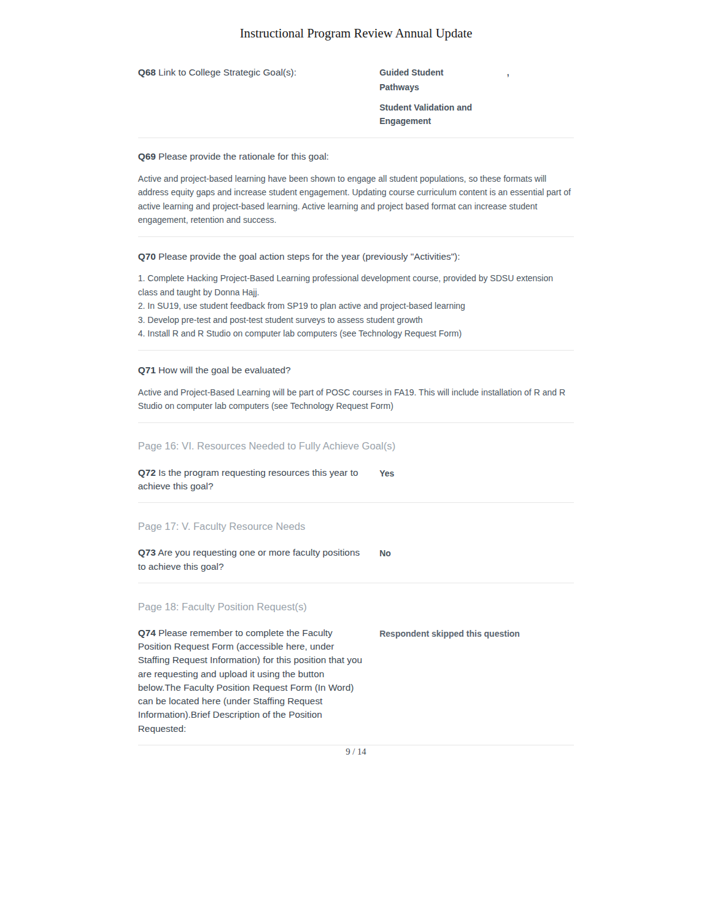Instructional Program Review Annual Update
Q68 Link to College Strategic Goal(s):
Guided Student ,
Pathways
Student Validation and
Engagement
Q69 Please provide the rationale for this goal:
Active and project-based learning have been shown to engage all student populations, so these formats will address equity gaps and increase student engagement. Updating course curriculum content is an essential part of active learning and project-based learning. Active learning and project based format can increase student engagement, retention and success.
Q70 Please provide the goal action steps for the year (previously "Activities"):
1. Complete Hacking Project-Based Learning professional development course, provided by SDSU extension class and taught by Donna Hajj.
2. In SU19, use student feedback from SP19 to plan active and project-based learning
3. Develop pre-test and post-test student surveys to assess student growth
4. Install R and R Studio on computer lab computers (see Technology Request Form)
Q71 How will the goal be evaluated?
Active and Project-Based Learning will be part of POSC courses in FA19. This will include installation of R and R Studio on computer lab computers (see Technology Request Form)
Page 16: VI. Resources Needed to Fully Achieve Goal(s)
Q72 Is the program requesting resources this year to achieve this goal?
Yes
Page 17: V. Faculty Resource Needs
Q73 Are you requesting one or more faculty positions to achieve this goal?
No
Page 18: Faculty Position Request(s)
Q74 Please remember to complete the Faculty Position Request Form (accessible here, under Staffing Request Information) for this position that you are requesting and upload it using the button below.The Faculty Position Request Form (In Word) can be located here (under Staffing Request Information).Brief Description of the Position Requested:
Respondent skipped this question
9 / 14